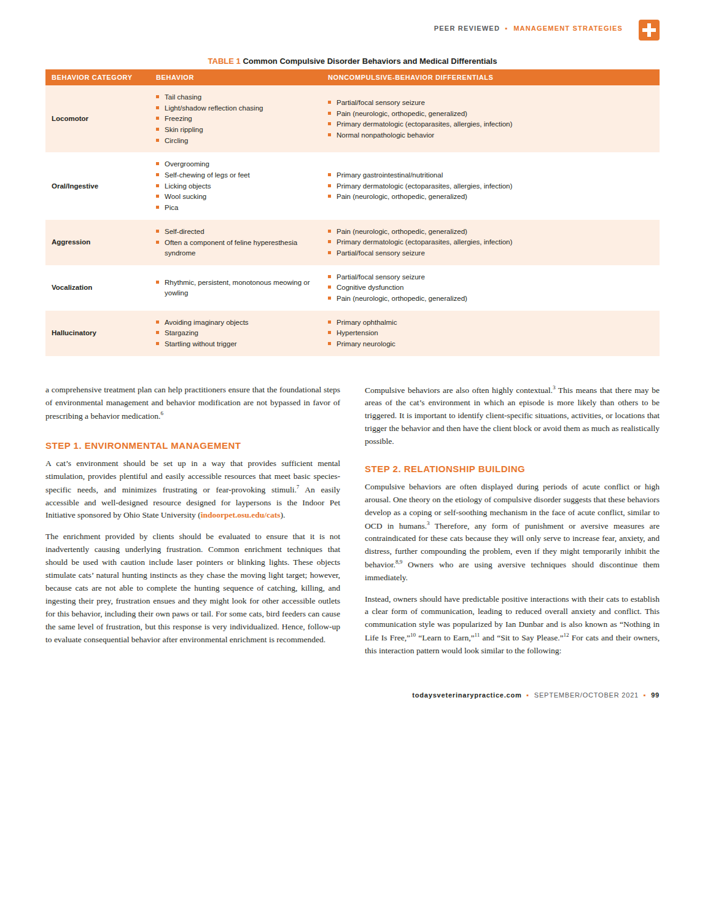PEER REVIEWED ▪ MANAGEMENT STRATEGIES
TABLE 1 Common Compulsive Disorder Behaviors and Medical Differentials
| BEHAVIOR CATEGORY | BEHAVIOR | NONCOMPULSIVE-BEHAVIOR DIFFERENTIALS |
| --- | --- | --- |
| Locomotor | Tail chasing Light/shadow reflection chasing Freezing Skin rippling Circling | Partial/focal sensory seizure Pain (neurologic, orthopedic, generalized) Primary dermatologic (ectoparasites, allergies, infection) Normal nonpathologic behavior |
| Oral/Ingestive | Overgrooming Self-chewing of legs or feet Licking objects Wool sucking Pica | Primary gastrointestinal/nutritional Primary dermatologic (ectoparasites, allergies, infection) Pain (neurologic, orthopedic, generalized) |
| Aggression | Self-directed Often a component of feline hyperesthesia syndrome | Pain (neurologic, orthopedic, generalized) Primary dermatologic (ectoparasites, allergies, infection) Partial/focal sensory seizure |
| Vocalization | Rhythmic, persistent, monotonous meowing or yowling | Partial/focal sensory seizure Cognitive dysfunction Pain (neurologic, orthopedic, generalized) |
| Hallucinatory | Avoiding imaginary objects Stargazing Startling without trigger | Primary ophthalmic Hypertension Primary neurologic |
a comprehensive treatment plan can help practitioners ensure that the foundational steps of environmental management and behavior modification are not bypassed in favor of prescribing a behavior medication.6
STEP 1. ENVIRONMENTAL MANAGEMENT
A cat’s environment should be set up in a way that provides sufficient mental stimulation, provides plentiful and easily accessible resources that meet basic species-specific needs, and minimizes frustrating or fear-provoking stimuli.7 An easily accessible and well-designed resource designed for laypersons is the Indoor Pet Initiative sponsored by Ohio State University (indoorpet.osu.edu/cats).
The enrichment provided by clients should be evaluated to ensure that it is not inadvertently causing underlying frustration. Common enrichment techniques that should be used with caution include laser pointers or blinking lights. These objects stimulate cats’ natural hunting instincts as they chase the moving light target; however, because cats are not able to complete the hunting sequence of catching, killing, and ingesting their prey, frustration ensues and they might look for other accessible outlets for this behavior, including their own paws or tail. For some cats, bird feeders can cause the same level of frustration, but this response is very individualized. Hence, follow-up to evaluate consequential behavior after environmental enrichment is recommended.
Compulsive behaviors are also often highly contextual.3 This means that there may be areas of the cat’s environment in which an episode is more likely than others to be triggered. It is important to identify client-specific situations, activities, or locations that trigger the behavior and then have the client block or avoid them as much as realistically possible.
STEP 2. RELATIONSHIP BUILDING
Compulsive behaviors are often displayed during periods of acute conflict or high arousal. One theory on the etiology of compulsive disorder suggests that these behaviors develop as a coping or self-soothing mechanism in the face of acute conflict, similar to OCD in humans.3 Therefore, any form of punishment or aversive measures are contraindicated for these cats because they will only serve to increase fear, anxiety, and distress, further compounding the problem, even if they might temporarily inhibit the behavior.8,9 Owners who are using aversive techniques should discontinue them immediately.
Instead, owners should have predictable positive interactions with their cats to establish a clear form of communication, leading to reduced overall anxiety and conflict. This communication style was popularized by Ian Dunbar and is also known as “Nothing in Life Is Free,”10 “Learn to Earn,”11 and “Sit to Say Please.”12 For cats and their owners, this interaction pattern would look similar to the following:
todaysveterinarypractice.com ▪ SEPTEMBER/OCTOBER 2021 ▪ 99